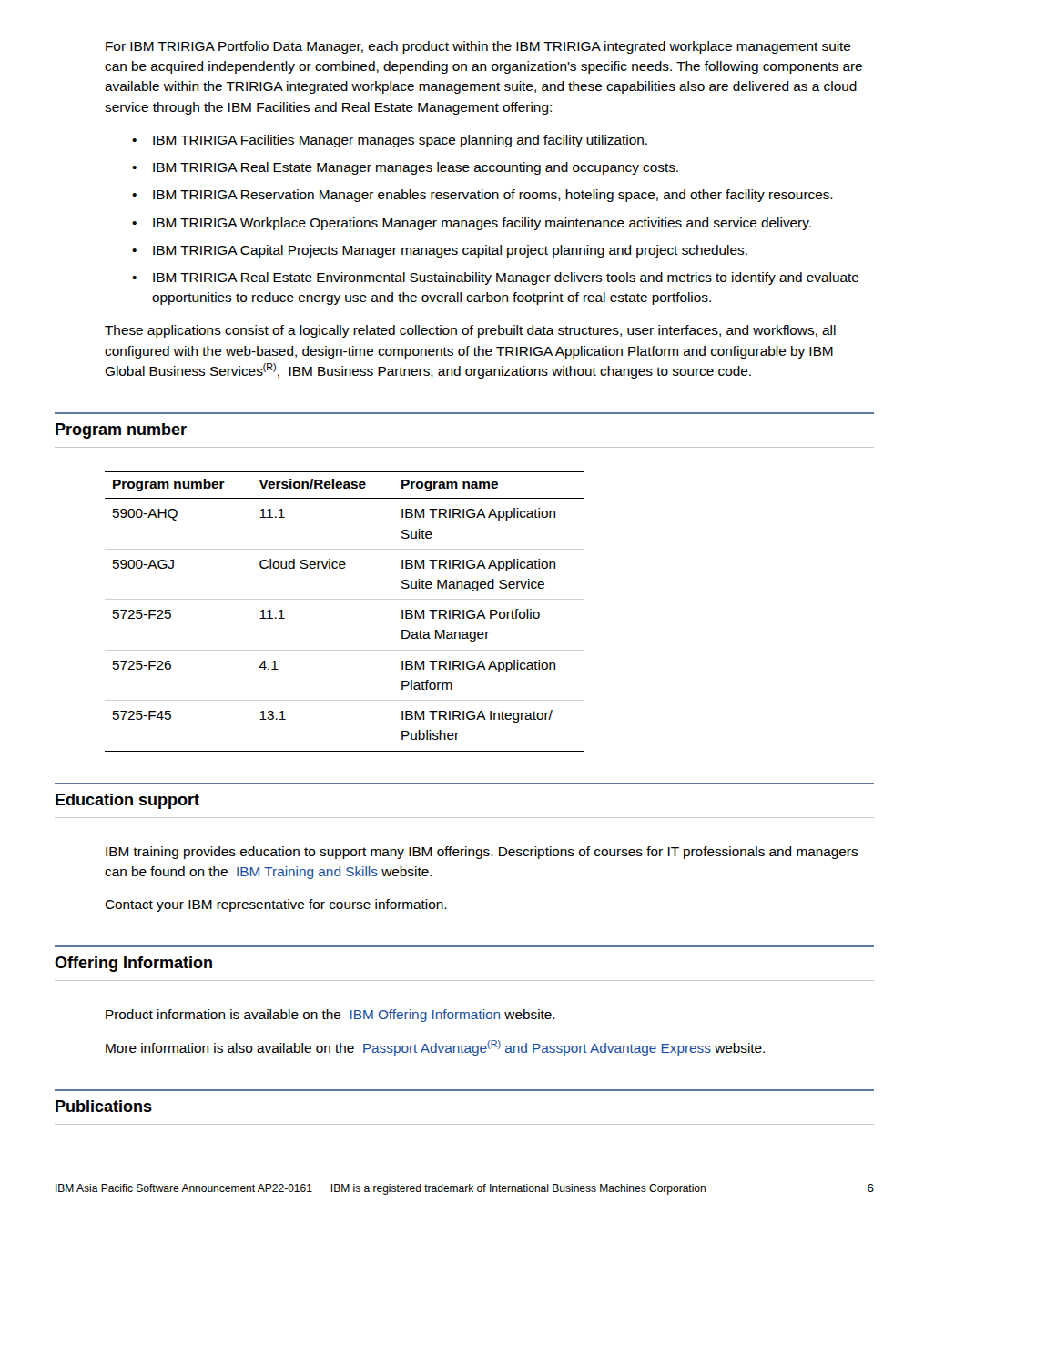For IBM TRIRIGA Portfolio Data Manager, each product within the IBM TRIRIGA integrated workplace management suite can be acquired independently or combined, depending on an organization's specific needs. The following components are available within the TRIRIGA integrated workplace management suite, and these capabilities also are delivered as a cloud service through the IBM Facilities and Real Estate Management offering:
IBM TRIRIGA Facilities Manager manages space planning and facility utilization.
IBM TRIRIGA Real Estate Manager manages lease accounting and occupancy costs.
IBM TRIRIGA Reservation Manager enables reservation of rooms, hoteling space, and other facility resources.
IBM TRIRIGA Workplace Operations Manager manages facility maintenance activities and service delivery.
IBM TRIRIGA Capital Projects Manager manages capital project planning and project schedules.
IBM TRIRIGA Real Estate Environmental Sustainability Manager delivers tools and metrics to identify and evaluate opportunities to reduce energy use and the overall carbon footprint of real estate portfolios.
These applications consist of a logically related collection of prebuilt data structures, user interfaces, and workflows, all configured with the web-based, design-time components of the TRIRIGA Application Platform and configurable by IBM Global Business Services(R), IBM Business Partners, and organizations without changes to source code.
Program number
| Program number | Version/Release | Program name |
| --- | --- | --- |
| 5900-AHQ | 11.1 | IBM TRIRIGA Application Suite |
| 5900-AGJ | Cloud Service | IBM TRIRIGA Application Suite Managed Service |
| 5725-F25 | 11.1 | IBM TRIRIGA Portfolio Data Manager |
| 5725-F26 | 4.1 | IBM TRIRIGA Application Platform |
| 5725-F45 | 13.1 | IBM TRIRIGA Integrator/ Publisher |
Education support
IBM training provides education to support many IBM offerings. Descriptions of courses for IT professionals and managers can be found on the IBM Training and Skills website.
Contact your IBM representative for course information.
Offering Information
Product information is available on the IBM Offering Information website.
More information is also available on the Passport Advantage(R) and Passport Advantage Express website.
Publications
IBM Asia Pacific Software Announcement AP22-0161 IBM is a registered trademark of International Business Machines Corporation
6